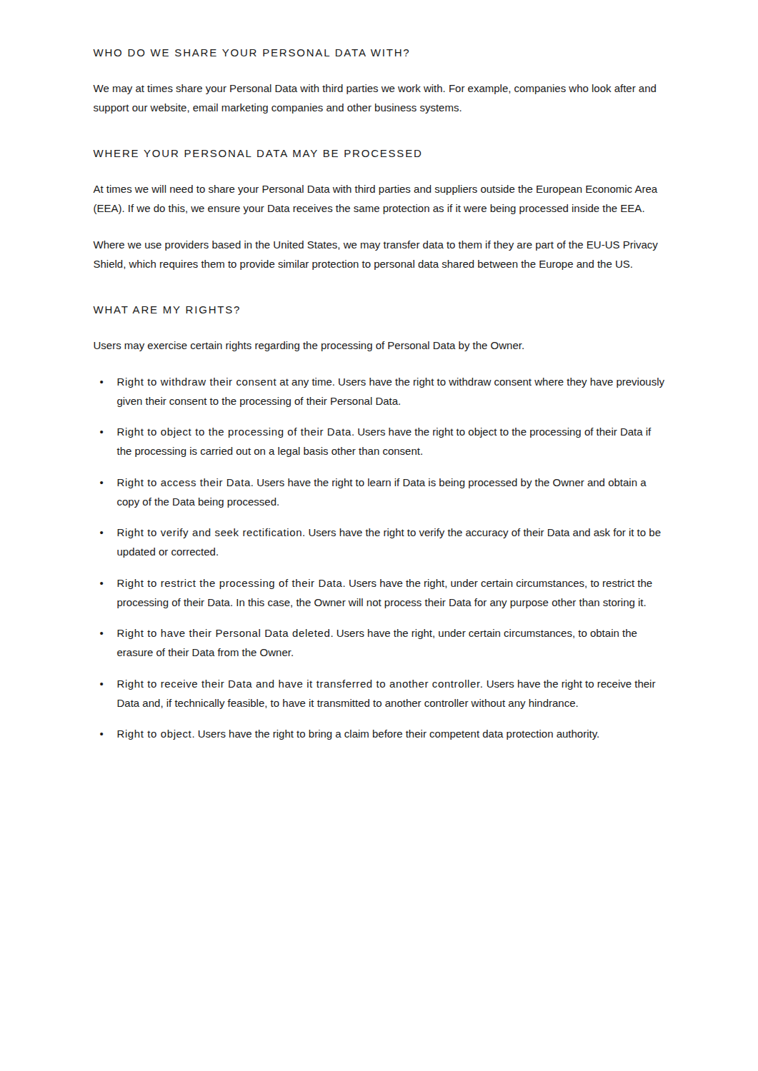Who do we share your personal data with?
We may at times share your Personal Data with third parties we work with. For example, companies who look after and support our website, email marketing companies and other business systems.
Where your personal data may be processed
At times we will need to share your Personal Data with third parties and suppliers outside the European Economic Area (EEA). If we do this, we ensure your Data receives the same protection as if it were being processed inside the EEA.
Where we use providers based in the United States, we may transfer data to them if they are part of the EU-US Privacy Shield, which requires them to provide similar protection to personal data shared between the Europe and the US.
What are my rights?
Users may exercise certain rights regarding the processing of Personal Data by the Owner.
Right to withdraw their consent at any time. Users have the right to withdraw consent where they have previously given their consent to the processing of their Personal Data.
Right to object to the processing of their Data. Users have the right to object to the processing of their Data if the processing is carried out on a legal basis other than consent.
Right to access their Data. Users have the right to learn if Data is being processed by the Owner and obtain a copy of the Data being processed.
Right to verify and seek rectification. Users have the right to verify the accuracy of their Data and ask for it to be updated or corrected.
Right to restrict the processing of their Data. Users have the right, under certain circumstances, to restrict the processing of their Data. In this case, the Owner will not process their Data for any purpose other than storing it.
Right to have their Personal Data deleted. Users have the right, under certain circumstances, to obtain the erasure of their Data from the Owner.
Right to receive their Data and have it transferred to another controller. Users have the right to receive their Data and, if technically feasible, to have it transmitted to another controller without any hindrance.
Right to object. Users have the right to bring a claim before their competent data protection authority.